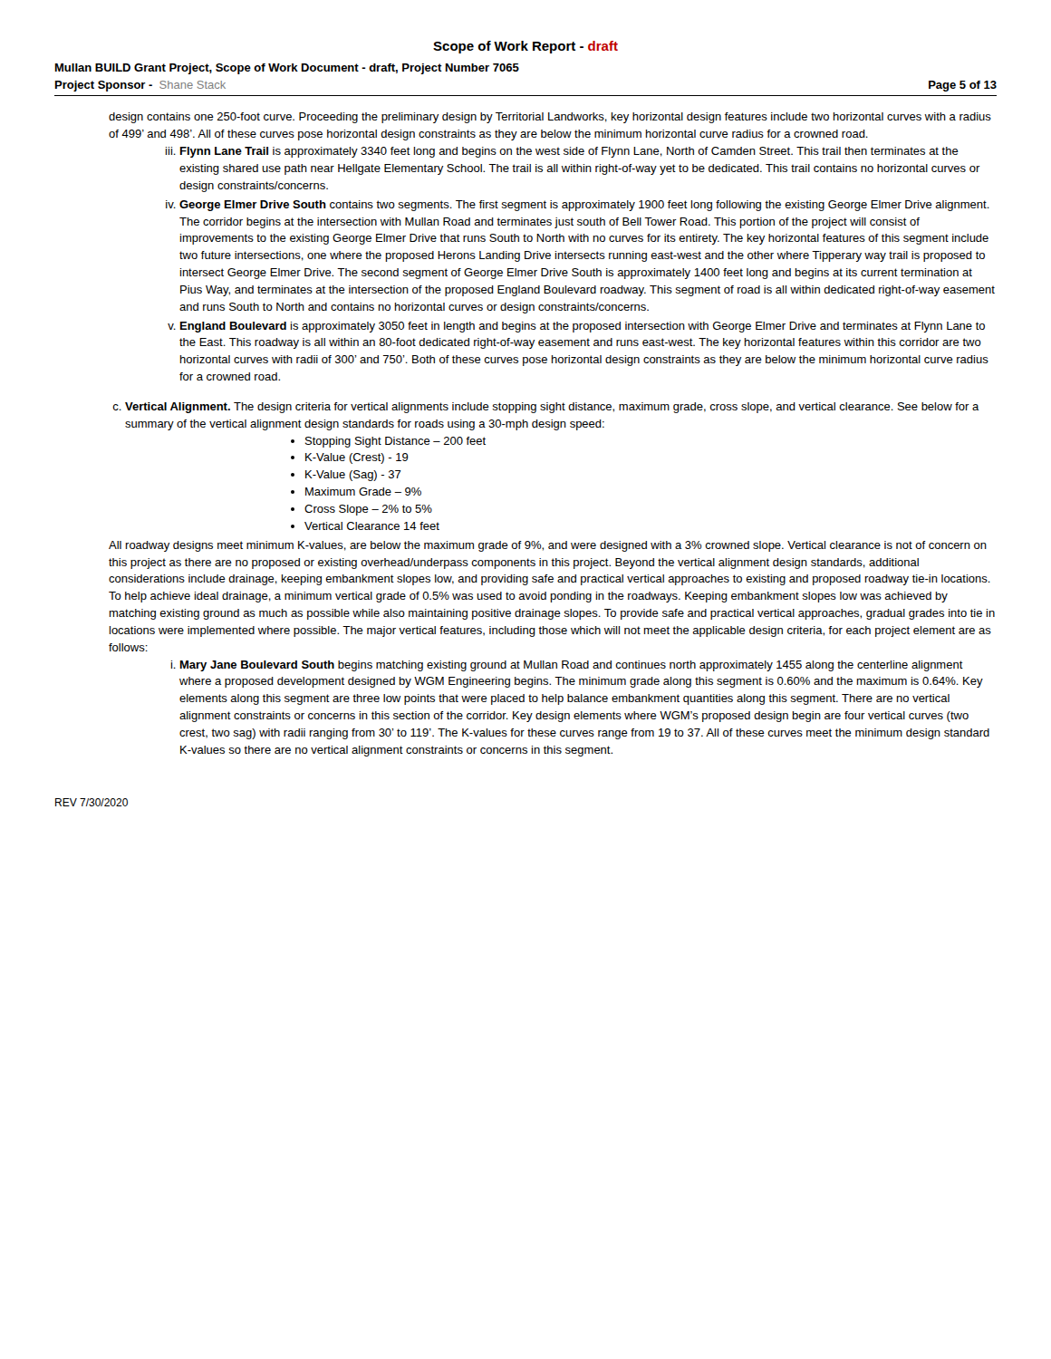Scope of Work Report - draft
Mullan BUILD Grant Project, Scope of Work Document - draft, Project Number 7065
Project Sponsor - Shane Stack Page 5 of 13
design contains one 250-foot curve. Proceeding the preliminary design by Territorial Landworks, key horizontal design features include two horizontal curves with a radius of 499’ and 498’. All of these curves pose horizontal design constraints as they are below the minimum horizontal curve radius for a crowned road.
Flynn Lane Trail is approximately 3340 feet long and begins on the west side of Flynn Lane, North of Camden Street. This trail then terminates at the existing shared use path near Hellgate Elementary School. The trail is all within right-of-way yet to be dedicated. This trail contains no horizontal curves or design constraints/concerns.
George Elmer Drive South contains two segments. The first segment is approximately 1900 feet long following the existing George Elmer Drive alignment. The corridor begins at the intersection with Mullan Road and terminates just south of Bell Tower Road. This portion of the project will consist of improvements to the existing George Elmer Drive that runs South to North with no curves for its entirety. The key horizontal features of this segment include two future intersections, one where the proposed Herons Landing Drive intersects running east-west and the other where Tipperary way trail is proposed to intersect George Elmer Drive. The second segment of George Elmer Drive South is approximately 1400 feet long and begins at its current termination at Pius Way, and terminates at the intersection of the proposed England Boulevard roadway. This segment of road is all within dedicated right-of-way easement and runs South to North and contains no horizontal curves or design constraints/concerns.
England Boulevard is approximately 3050 feet in length and begins at the proposed intersection with George Elmer Drive and terminates at Flynn Lane to the East. This roadway is all within an 80-foot dedicated right-of-way easement and runs east-west. The key horizontal features within this corridor are two horizontal curves with radii of 300’ and 750’. Both of these curves pose horizontal design constraints as they are below the minimum horizontal curve radius for a crowned road.
Vertical Alignment. The design criteria for vertical alignments include stopping sight distance, maximum grade, cross slope, and vertical clearance. See below for a summary of the vertical alignment design standards for roads using a 30-mph design speed:
Stopping Sight Distance – 200 feet
K-Value (Crest) - 19
K-Value (Sag) - 37
Maximum Grade – 9%
Cross Slope – 2% to 5%
Vertical Clearance 14 feet
All roadway designs meet minimum K-values, are below the maximum grade of 9%, and were designed with a 3% crowned slope. Vertical clearance is not of concern on this project as there are no proposed or existing overhead/underpass components in this project. Beyond the vertical alignment design standards, additional considerations include drainage, keeping embankment slopes low, and providing safe and practical vertical approaches to existing and proposed roadway tie-in locations. To help achieve ideal drainage, a minimum vertical grade of 0.5% was used to avoid ponding in the roadways. Keeping embankment slopes low was achieved by matching existing ground as much as possible while also maintaining positive drainage slopes. To provide safe and practical vertical approaches, gradual grades into tie in locations were implemented where possible. The major vertical features, including those which will not meet the applicable design criteria, for each project element are as follows:
Mary Jane Boulevard South begins matching existing ground at Mullan Road and continues north approximately 1455 along the centerline alignment where a proposed development designed by WGM Engineering begins. The minimum grade along this segment is 0.60% and the maximum is 0.64%. Key elements along this segment are three low points that were placed to help balance embankment quantities along this segment. There are no vertical alignment constraints or concerns in this section of the corridor. Key design elements where WGM’s proposed design begin are four vertical curves (two crest, two sag) with radii ranging from 30’ to 119’. The K-values for these curves range from 19 to 37. All of these curves meet the minimum design standard K-values so there are no vertical alignment constraints or concerns in this segment.
REV 7/30/2020